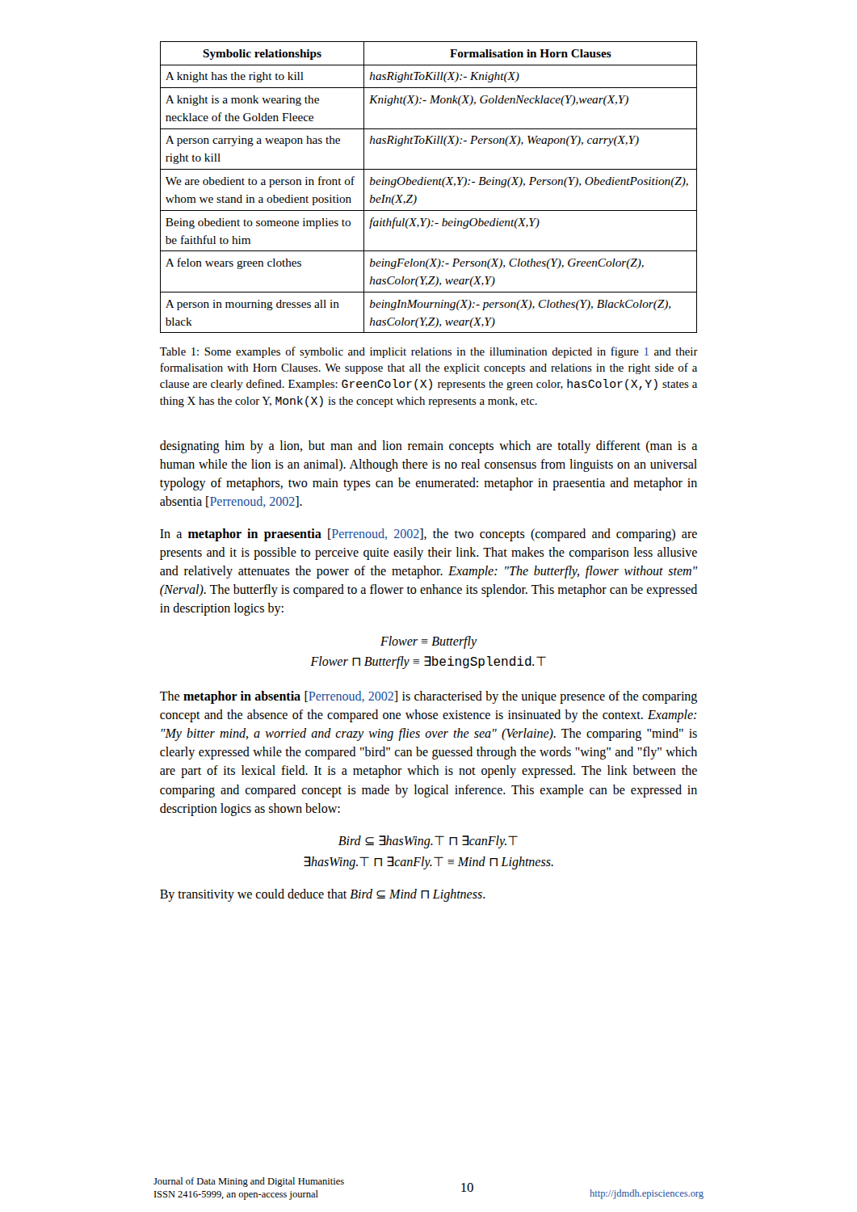| Symbolic relationships | Formalisation in Horn Clauses |
| --- | --- |
| A knight has the right to kill | hasRightToKill(X):- Knight(X) |
| A knight is a monk wearing the necklace of the Golden Fleece | Knight(X):- Monk(X), GoldenNecklace(Y),wear(X,Y) |
| A person carrying a weapon has the right to kill | hasRightToKill(X):- Person(X), Weapon(Y), carry(X,Y) |
| We are obedient to a person in front of whom we stand in a obedient position | beingObedient(X,Y):- Being(X), Person(Y), ObedientPosition(Z), beIn(X,Z) |
| Being obedient to someone implies to be faithful to him | faithful(X,Y):- beingObedient(X,Y) |
| A felon wears green clothes | beingFelon(X):- Person(X), Clothes(Y), GreenColor(Z), hasColor(Y,Z), wear(X,Y) |
| A person in mourning dresses all in black | beingInMourning(X):- person(X), Clothes(Y), BlackColor(Z), hasColor(Y,Z), wear(X,Y) |
Table 1: Some examples of symbolic and implicit relations in the illumination depicted in figure 1 and their formalisation with Horn Clauses. We suppose that all the explicit concepts and relations in the right side of a clause are clearly defined. Examples: GreenColor(X) represents the green color, hasColor(X,Y) states a thing X has the color Y, Monk(X) is the concept which represents a monk, etc.
designating him by a lion, but man and lion remain concepts which are totally different (man is a human while the lion is an animal). Although there is no real consensus from linguists on an universal typology of metaphors, two main types can be enumerated: metaphor in praesentia and metaphor in absentia [Perrenoud, 2002].
In a metaphor in praesentia [Perrenoud, 2002], the two concepts (compared and comparing) are presents and it is possible to perceive quite easily their link. That makes the comparison less allusive and relatively attenuates the power of the metaphor. Example: "The butterfly, flower without stem" (Nerval). The butterfly is compared to a flower to enhance its splendor. This metaphor can be expressed in description logics by:
Flower ≡ Butterfly Flower ⊓ Butterfly ≡ ∃beingSplendid.⊤
The metaphor in absentia [Perrenoud, 2002] is characterised by the unique presence of the comparing concept and the absence of the compared one whose existence is insinuated by the context. Example: "My bitter mind, a worried and crazy wing flies over the sea" (Verlaine). The comparing "mind" is clearly expressed while the compared "bird" can be guessed through the words "wing" and "fly" which are part of its lexical field. It is a metaphor which is not openly expressed. The link between the comparing and compared concept is made by logical inference. This example can be expressed in description logics as shown below:
Bird ⊆ ∃hasWing.⊤ ⊓ ∃canFly.⊤ ∃hasWing.⊤ ⊓ ∃canFly.⊤ ≡ Mind ⊓ Lightness.
By transitivity we could deduce that Bird ⊆ Mind ⊓ Lightness.
Journal of Data Mining and Digital Humanities
ISSN 2416-5999, an open-access journal
10
http://jdmdh.episciences.org